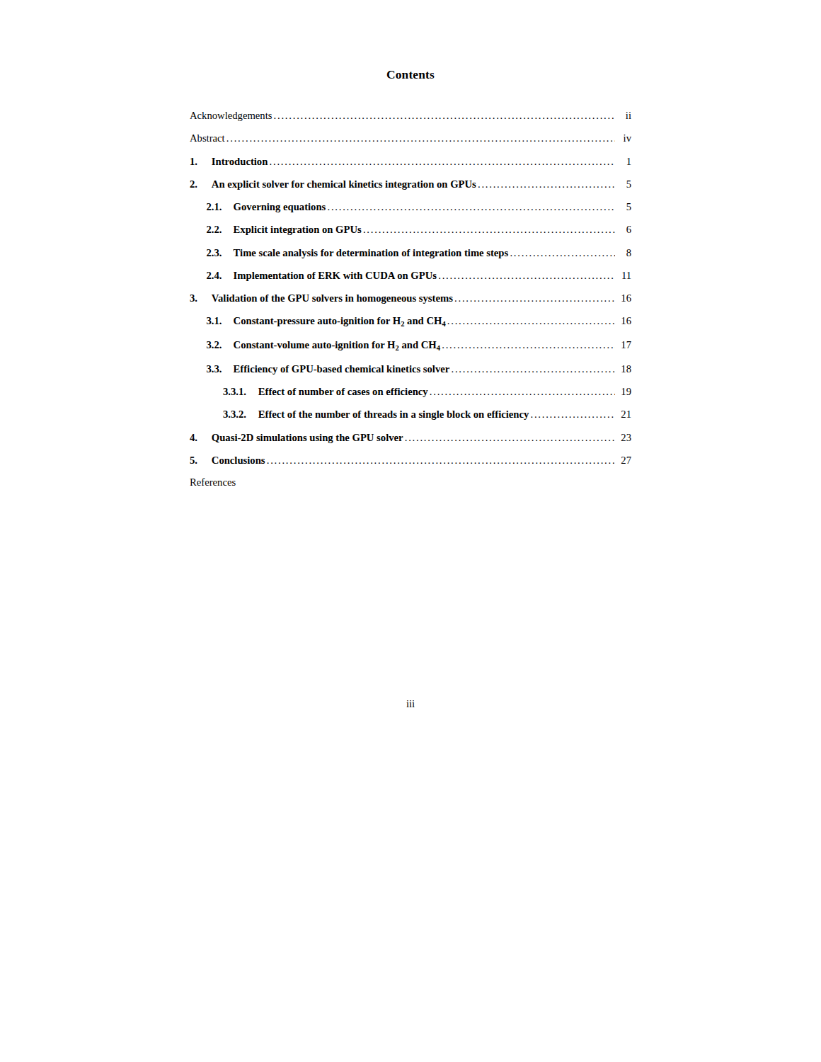Contents
Acknowledgements .................................................................................................................................. ii
Abstract ................................................................................................................................................... iv
1. Introduction ................................................................................................................................. 1
2. An explicit solver for chemical kinetics integration on GPUs ......................................................... 5
2.1. Governing equations ................................................................................................................. 5
2.2. Explicit integration on GPUs ................................................................................................. 6
2.3. Time scale analysis for determination of integration time steps ............................................. 8
2.4. Implementation of ERK with CUDA on GPUs ....................................................................... 11
3. Validation of the GPU solvers in homogeneous systems .............................................................. 16
3.1. Constant-pressure auto-ignition for H2 and CH4 .................................................................. 16
3.2. Constant-volume auto-ignition for H2 and CH4 ....................................................................... 17
3.3. Efficiency of GPU-based chemical kinetics solver .............................................................. 18
3.3.1. Effect of number of cases on efficiency ............................................................................ 19
3.3.2. Effect of the number of threads in a single block on efficiency ..................................... 21
4. Quasi-2D simulations using the GPU solver ................................................................................. 23
5. Conclusions ................................................................................................................................... 27
References
iii